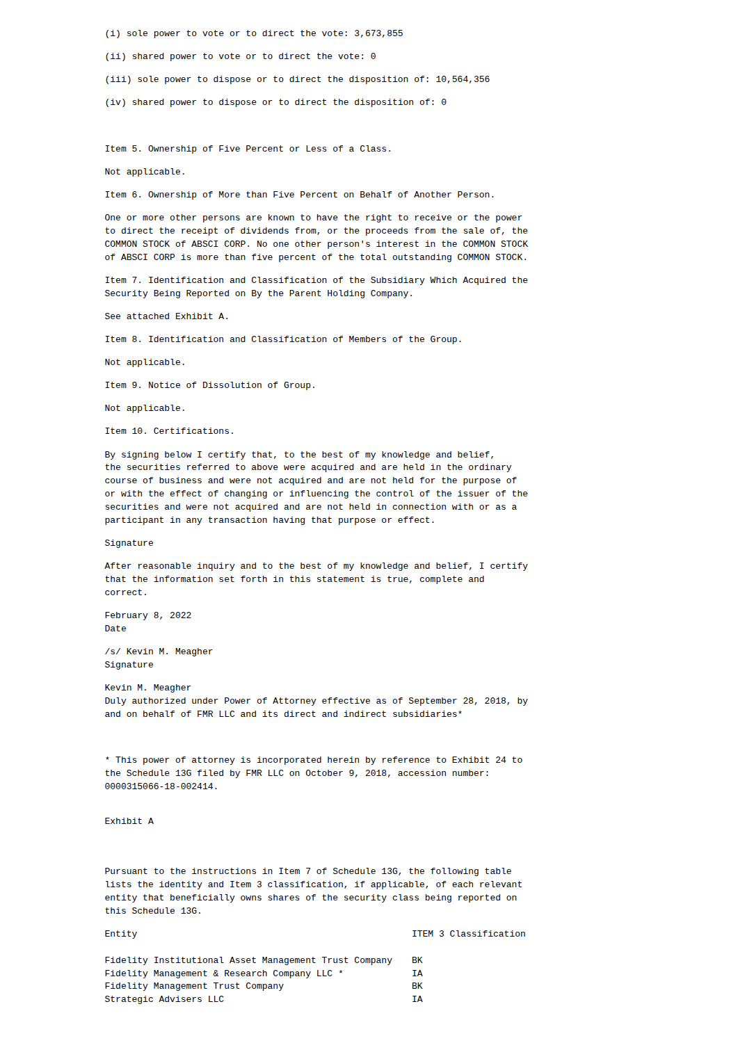(i) sole power to vote or to direct the vote: 3,673,855
(ii) shared power to vote or to direct the vote: 0
(iii) sole power to dispose or to direct the disposition of: 10,564,356
(iv) shared power to dispose or to direct the disposition of: 0
Item 5. Ownership of Five Percent or Less of a Class.
Not applicable.
Item 6. Ownership of More than Five Percent on Behalf of Another Person.
One or more other persons are known to have the right to receive or the power to direct the receipt of dividends from, or the proceeds from the sale of, the COMMON STOCK of ABSCI CORP. No one other person's interest in the COMMON STOCK of ABSCI CORP is more than five percent of the total outstanding COMMON STOCK.
Item 7. Identification and Classification of the Subsidiary Which Acquired the Security Being Reported on By the Parent Holding Company.
See attached Exhibit A.
Item 8. Identification and Classification of Members of the Group.
Not applicable.
Item 9. Notice of Dissolution of Group.
Not applicable.
Item 10. Certifications.
By signing below I certify that, to the best of my knowledge and belief, the securities referred to above were acquired and are held in the ordinary course of business and were not acquired and are not held for the purpose of or with the effect of changing or influencing the control of the issuer of the securities and were not acquired and are not held in connection with or as a participant in any transaction having that purpose or effect.
Signature
After reasonable inquiry and to the best of my knowledge and belief, I certify that the information set forth in this statement is true, complete and correct.
February 8, 2022
Date
/s/ Kevin M. Meagher
Signature
Kevin M. Meagher
Duly authorized under Power of Attorney effective as of September 28, 2018, by and on behalf of FMR LLC and its direct and indirect subsidiaries*
* This power of attorney is incorporated herein by reference to Exhibit 24 to the Schedule 13G filed by FMR LLC on October 9, 2018, accession number: 0000315066-18-002414.
Exhibit A
Pursuant to the instructions in Item 7 of Schedule 13G, the following table lists the identity and Item 3 classification, if applicable, of each relevant entity that beneficially owns shares of the security class being reported on this Schedule 13G.
| Entity | ITEM 3 Classification |
| --- | --- |
| Fidelity Institutional Asset Management Trust Company | BK |
| Fidelity Management & Research Company LLC * | IA |
| Fidelity Management Trust Company | BK |
| Strategic Advisers LLC | IA |